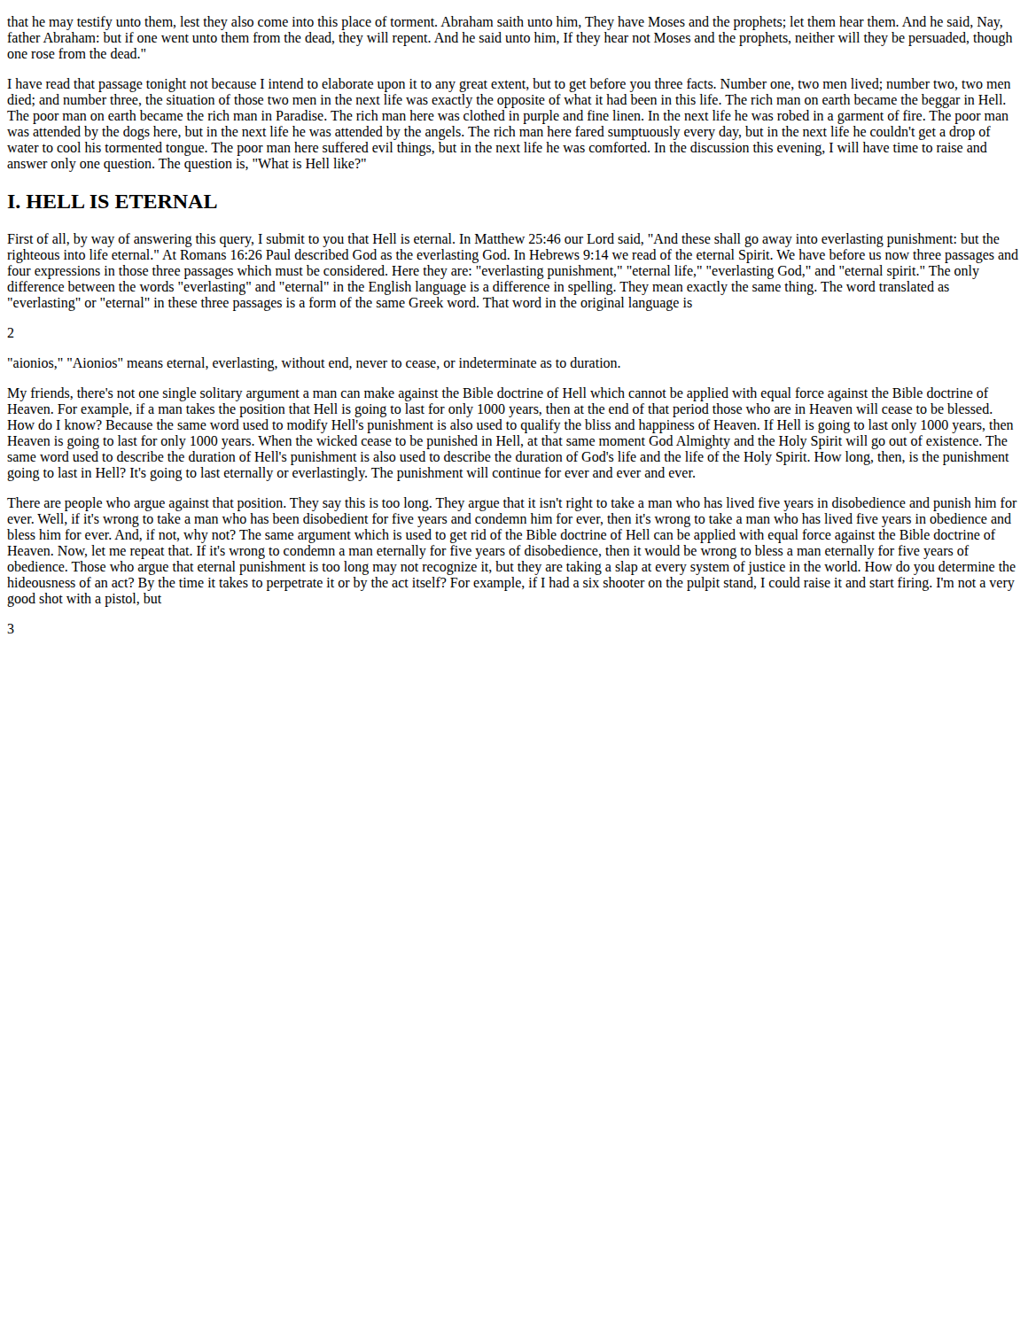that he may testify unto them, lest they also come into this place of torment. Abraham saith unto him, They have Moses and the prophets; let them hear them. And he said, Nay, father Abraham: but if one went unto them from the dead, they will repent. And he said unto him, If they hear not Moses and the prophets, neither will they be persuaded, though one rose from the dead."
I have read that passage tonight not because I intend to elaborate upon it to any great extent, but to get before you three facts. Number one, two men lived; number two, two men died; and number three, the situation of those two men in the next life was exactly the opposite of what it had been in this life. The rich man on earth became the beggar in Hell. The poor man on earth became the rich man in Paradise. The rich man here was clothed in purple and fine linen. In the next life he was robed in a garment of fire. The poor man was attended by the dogs here, but in the next life he was attended by the angels. The rich man here fared sumptuously every day, but in the next life he couldn't get a drop of water to cool his tormented tongue. The poor man here suffered evil things, but in the next life he was comforted. In the discussion this evening, I will have time to raise and answer only one question. The question is, "What is Hell like?"
I. HELL IS ETERNAL
First of all, by way of answering this query, I submit to you that Hell is eternal. In Matthew 25:46 our Lord said, "And these shall go away into everlasting punishment: but the righteous into life eternal." At Romans 16:26 Paul described God as the everlasting God. In Hebrews 9:14 we read of the eternal Spirit. We have before us now three passages and four expressions in those three passages which must be considered. Here they are: "everlasting punishment," "eternal life," "everlasting God," and "eternal spirit." The only difference between the words "everlasting" and "eternal" in the English language is a difference in spelling. They mean exactly the same thing. The word translated as "everlasting" or "eternal" in these three passages is a form of the same Greek word. That word in the original language is
2
"aionios," "Aionios" means eternal, everlasting, without end, never to cease, or indeterminate as to duration.
My friends, there's not one single solitary argument a man can make against the Bible doctrine of Hell which cannot be applied with equal force against the Bible doctrine of Heaven. For example, if a man takes the position that Hell is going to last for only 1000 years, then at the end of that period those who are in Heaven will cease to be blessed. How do I know? Because the same word used to modify Hell's punishment is also used to qualify the bliss and happiness of Heaven. If Hell is going to last only 1000 years, then Heaven is going to last for only 1000 years. When the wicked cease to be punished in Hell, at that same moment God Almighty and the Holy Spirit will go out of existence. The same word used to describe the duration of Hell's punishment is also used to describe the duration of God's life and the life of the Holy Spirit. How long, then, is the punishment going to last in Hell? It's going to last eternally or everlastingly. The punishment will continue for ever and ever and ever.
There are people who argue against that position. They say this is too long. They argue that it isn't right to take a man who has lived five years in disobedience and punish him for ever. Well, if it's wrong to take a man who has been disobedient for five years and condemn him for ever, then it's wrong to take a man who has lived five years in obedience and bless him for ever. And, if not, why not? The same argument which is used to get rid of the Bible doctrine of Hell can be applied with equal force against the Bible doctrine of Heaven. Now, let me repeat that. If it's wrong to condemn a man eternally for five years of disobedience, then it would be wrong to bless a man eternally for five years of obedience. Those who argue that eternal punishment is too long may not recognize it, but they are taking a slap at every system of justice in the world. How do you determine the hideousness of an act? By the time it takes to perpetrate it or by the act itself? For example, if I had a six shooter on the pulpit stand, I could raise it and start firing. I'm not a very good shot with a pistol, but
3